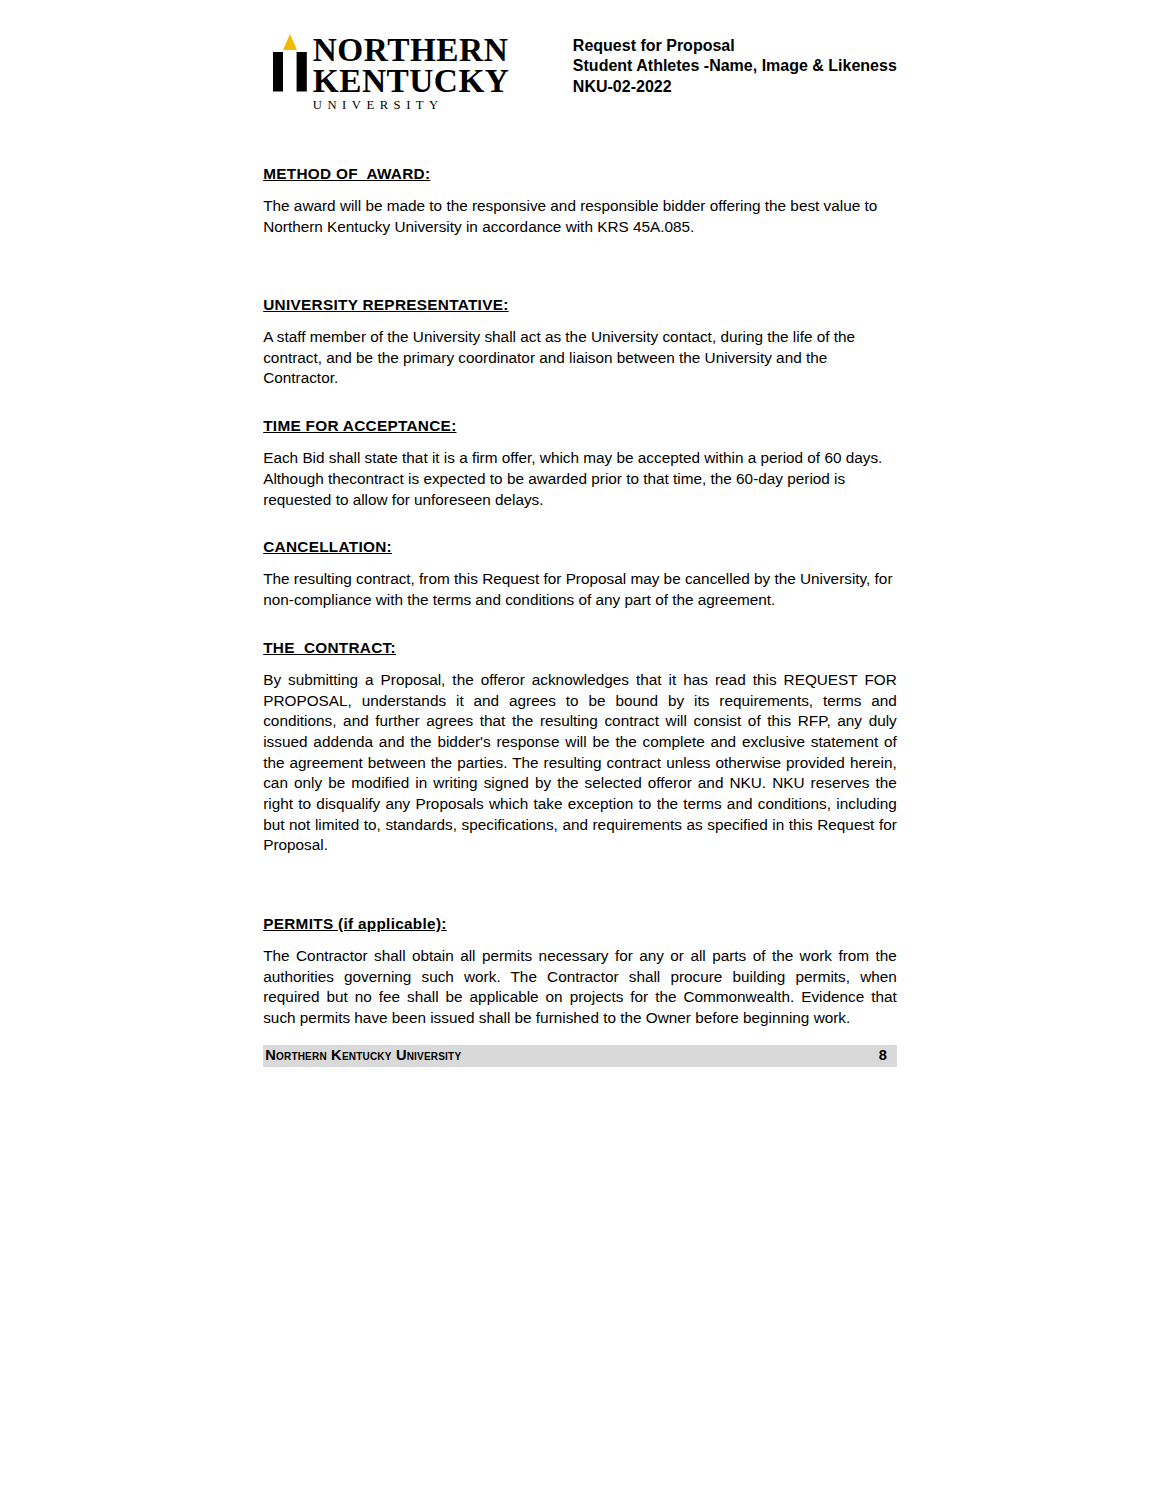NORTHERN KENTUCKY UNIVERSITY
Request for Proposal
Student Athletes -Name, Image & Likeness
NKU-02-2022
METHOD OF AWARD:
The award will be made to the responsive and responsible bidder offering the best value to Northern Kentucky University in accordance with KRS 45A.085.
UNIVERSITY REPRESENTATIVE:
A staff member of the University shall act as the University contact, during the life of the contract, and be the primary coordinator and liaison between the University and the Contractor.
TIME FOR ACCEPTANCE:
Each Bid shall state that it is a firm offer, which may be accepted within a period of 60 days. Although thecontract is expected to be awarded prior to that time, the 60-day period is requested to allow for unforeseen delays.
CANCELLATION:
The resulting contract, from this Request for Proposal may be cancelled by the University, for non-compliance with the terms and conditions of any part of the agreement.
THE CONTRACT:
By submitting a Proposal, the offeror acknowledges that it has read this REQUEST FOR PROPOSAL, understands it and agrees to be bound by its requirements, terms and conditions, and further agrees that the resulting contract will consist of this RFP, any duly issued addenda and the bidder's response will be the complete and exclusive statement of the agreement between the parties. The resulting contract unless otherwise provided herein, can only be modified in writing signed by the selected offeror and NKU. NKU reserves the right to disqualify any Proposals which take exception to the terms and conditions, including but not limited to, standards, specifications, and requirements as specified in this Request for Proposal.
PERMITS (if applicable):
The Contractor shall obtain all permits necessary for any or all parts of the work from the authorities governing such work. The Contractor shall procure building permits, when required but no fee shall be applicable on projects for the Commonwealth. Evidence that such permits have been issued shall be furnished to the Owner before beginning work.
Northern Kentucky University 8